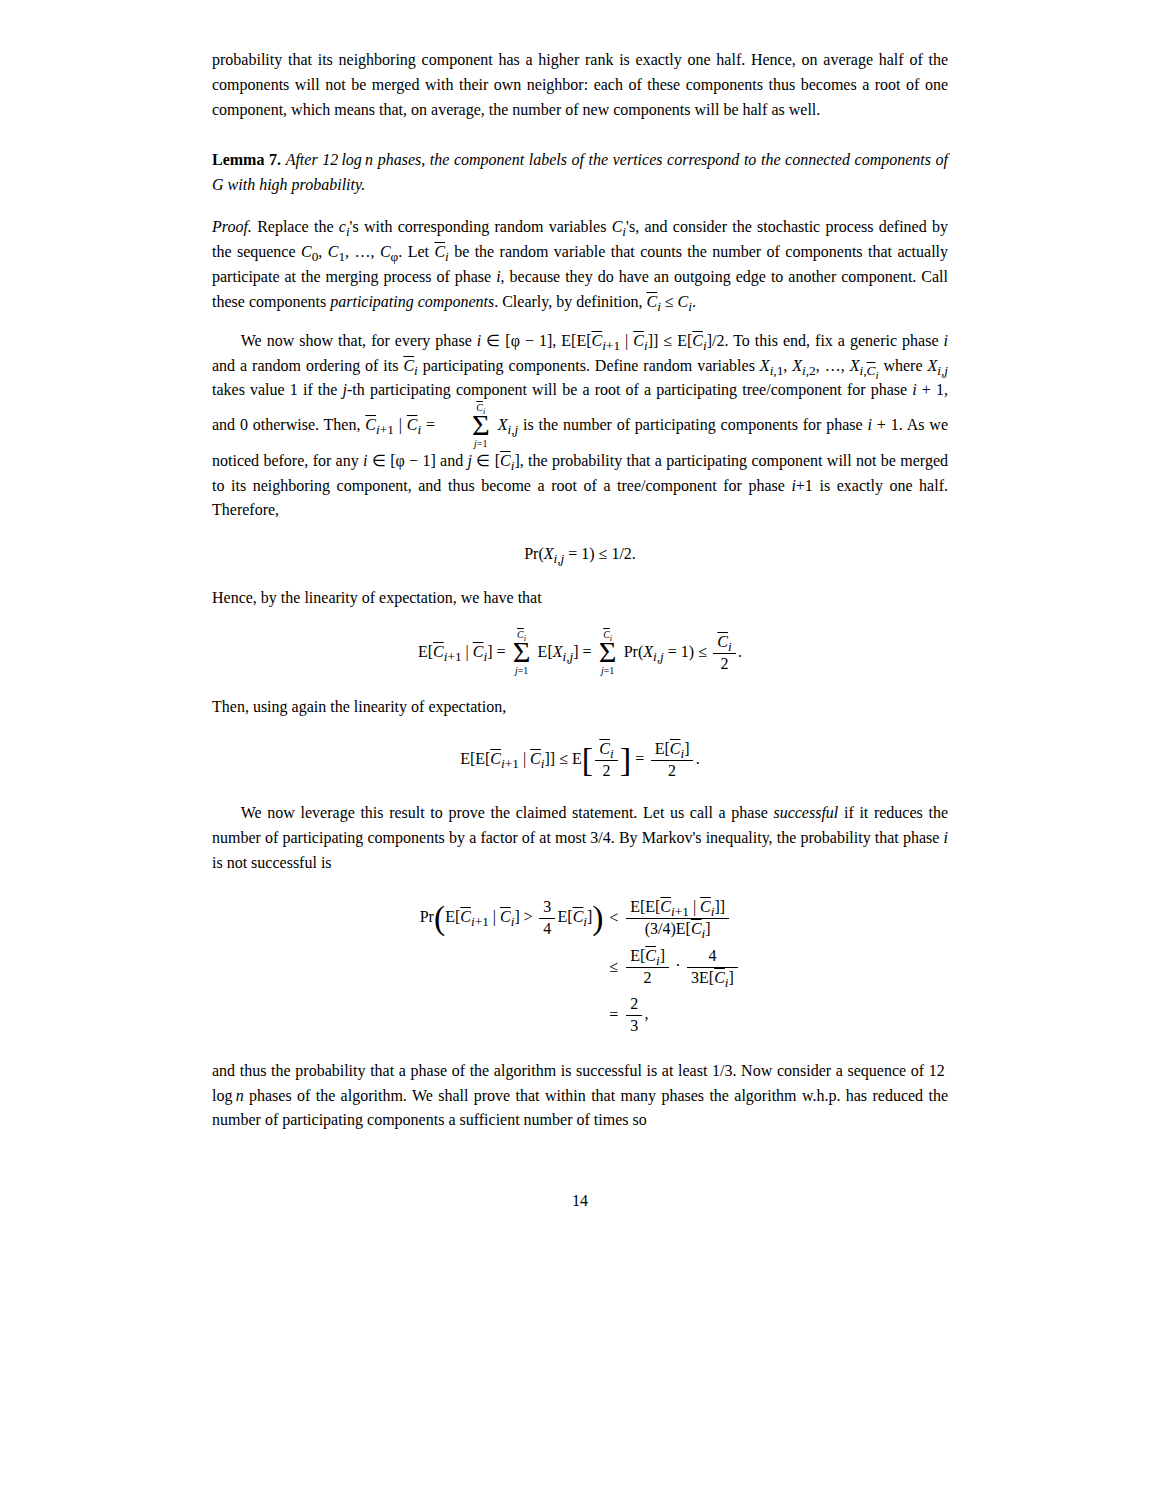probability that its neighboring component has a higher rank is exactly one half. Hence, on average half of the components will not be merged with their own neighbor: each of these components thus becomes a root of one component, which means that, on average, the number of new components will be half as well.
Lemma 7. After 12 log n phases, the component labels of the vertices correspond to the connected components of G with high probability.
Proof. Replace the ci's with corresponding random variables Ci's, and consider the stochastic process defined by the sequence C0, C1, …, Cφ. Let Ci be the random variable that counts the number of components that actually participate at the merging process of phase i, because they do have an outgoing edge to another component. Call these components participating components. Clearly, by definition, Ci ≤ Ci.
We now show that, for every phase i ∈ [φ − 1], E[E[Ci+1 | Ci]] ≤ E[Ci]/2. To this end, fix a generic phase i and a random ordering of its Ci participating components. Define random variables Xi,1, Xi,2, …, Xi,Ci where Xi,j takes value 1 if the j-th participating component will be a root of a participating tree/component for phase i + 1, and 0 otherwise. Then, Ci+1 | Ci = Ci Σj=1 Xi,j is the number of participating components for phase i + 1. As we noticed before, for any i ∈ [φ − 1] and j ∈ [Ci], the probability that a participating component will not be merged to its neighboring component, and thus become a root of a tree/component for phase i+1 is exactly one half. Therefore,
Pr(Xi,j = 1) ≤ 1/2.
Hence, by the linearity of expectation, we have that
E[Ci+1 | Ci] = Ci Σj=1 E[Xi,j] = Ci Σj=1 Pr(Xi,j = 1) ≤ Ci 2.
Then, using again the linearity of expectation,
E[E[Ci+1 | Ci]] ≤ E[Ci 2] = E[Ci] 2.
We now leverage this result to prove the claimed statement. Let us call a phase successful if it reduces the number of participating components by a factor of at most 3/4. By Markov's inequality, the probability that phase i is not successful is
Pr(E[Ci+1 | Ci] > 34 E[Ci])
<
E[E[Ci+1 | Ci]](3/4)E[Ci]
≤
E[Ci] 2 · 43E[Ci]
=
23,
and thus the probability that a phase of the algorithm is successful is at least 1/3. Now consider a sequence of 12 log n phases of the algorithm. We shall prove that within that many phases the algorithm w.h.p. has reduced the number of participating components a sufficient number of times so
14